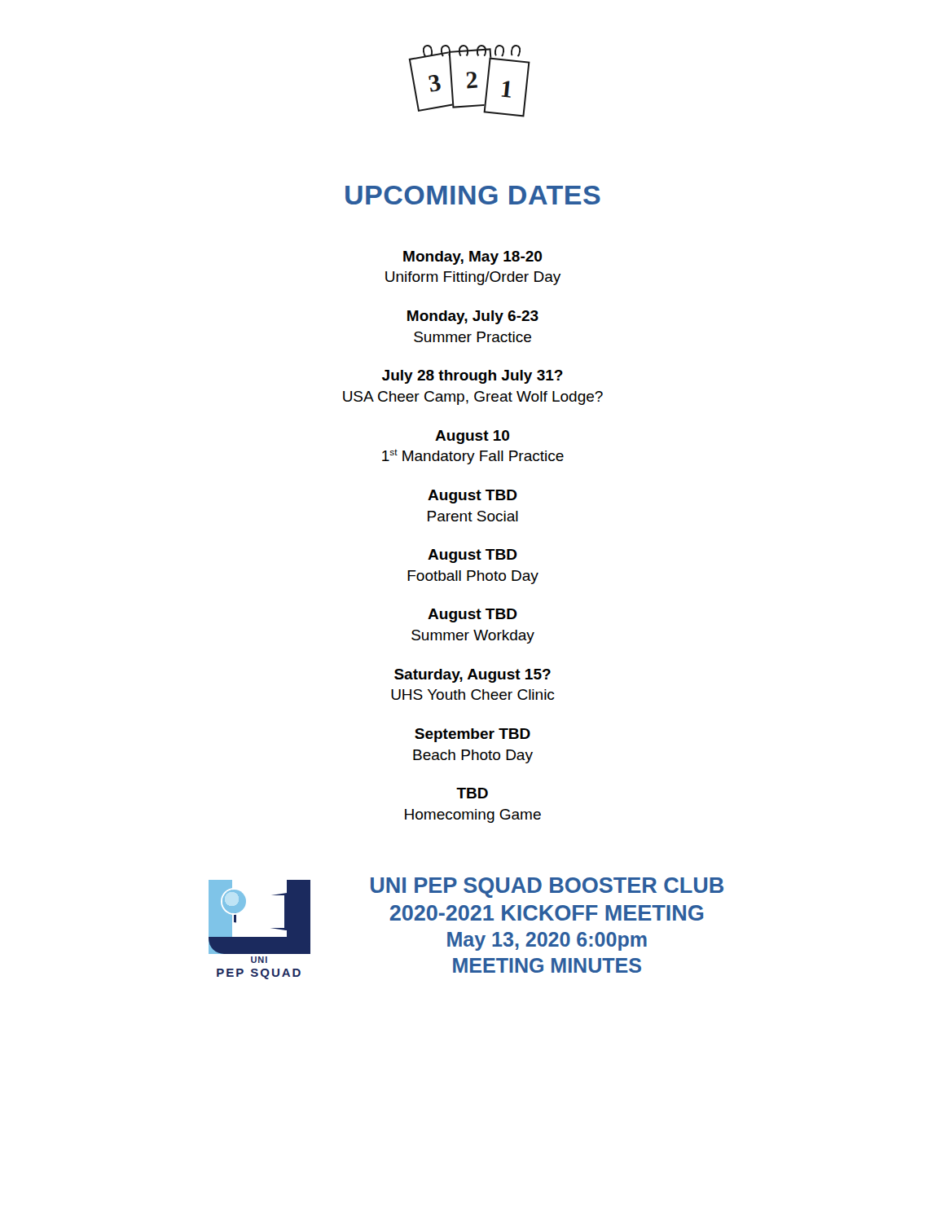3
2
1
UPCOMING DATES
Monday, May 18-20 Uniform Fitting/Order Day
Monday, July 6-23 Summer Practice
July 28 through July 31? USA Cheer Camp, Great Wolf Lodge?
August 10 1st Mandatory Fall Practice
August TBD Parent Social
August TBD Football Photo Day
August TBD Summer Workday
Saturday, August 15? UHS Youth Cheer Clinic
September TBD Beach Photo Day
TBD Homecoming Game
UNI
PEP SQUAD
UNI PEP SQUAD BOOSTER CLUB
2020-2021 KICKOFF MEETING
May 13, 2020 6:00pm
MEETING MINUTES